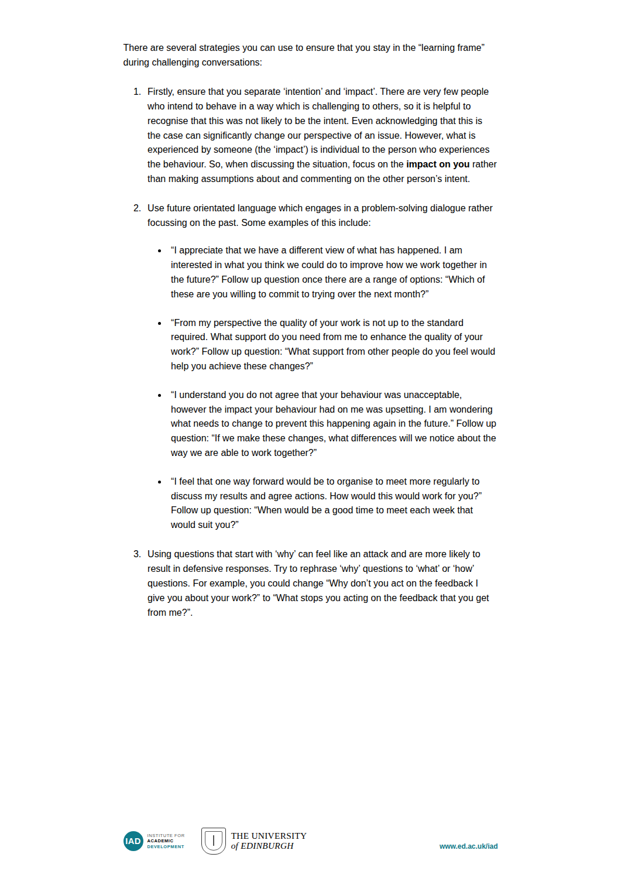There are several strategies you can use to ensure that you stay in the “learning frame” during challenging conversations:
Firstly, ensure that you separate ‘intention’ and ‘impact’. There are very few people who intend to behave in a way which is challenging to others, so it is helpful to recognise that this was not likely to be the intent. Even acknowledging that this is the case can significantly change our perspective of an issue. However, what is experienced by someone (the ‘impact’) is individual to the person who experiences the behaviour. So, when discussing the situation, focus on the impact on you rather than making assumptions about and commenting on the other person’s intent.
Use future orientated language which engages in a problem-solving dialogue rather focussing on the past. Some examples of this include:
“I appreciate that we have a different view of what has happened. I am interested in what you think we could do to improve how we work together in the future?” Follow up question once there are a range of options: “Which of these are you willing to commit to trying over the next month?”
“From my perspective the quality of your work is not up to the standard required. What support do you need from me to enhance the quality of your work?” Follow up question: “What support from other people do you feel would help you achieve these changes?”
“I understand you do not agree that your behaviour was unacceptable, however the impact your behaviour had on me was upsetting. I am wondering what needs to change to prevent this happening again in the future.” Follow up question: “If we make these changes, what differences will we notice about the way we are able to work together?”
“I feel that one way forward would be to organise to meet more regularly to discuss my results and agree actions. How would this would work for you?” Follow up question: “When would be a good time to meet each week that would suit you?”
Using questions that start with ‘why’ can feel like an attack and are more likely to result in defensive responses. Try to rephrase ‘why’ questions to ‘what’ or ‘how’ questions. For example, you could change “Why don’t you act on the feedback I give you about your work?” to “What stops you acting on the feedback that you get from me?”.
IAD
Institute for
Academic
Development
THE UNIVERSITY
of EDINBURGH
www.ed.ac.uk/iad